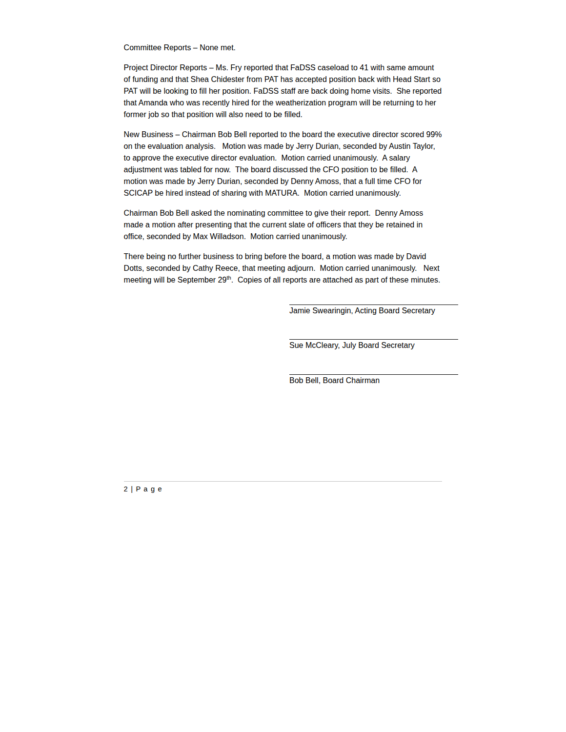Committee Reports – None met.
Project Director Reports – Ms. Fry reported that FaDSS caseload to 41 with same amount of funding and that Shea Chidester from PAT has accepted position back with Head Start so PAT will be looking to fill her position. FaDSS staff are back doing home visits. She reported that Amanda who was recently hired for the weatherization program will be returning to her former job so that position will also need to be filled.
New Business – Chairman Bob Bell reported to the board the executive director scored 99% on the evaluation analysis. Motion was made by Jerry Durian, seconded by Austin Taylor, to approve the executive director evaluation. Motion carried unanimously. A salary adjustment was tabled for now. The board discussed the CFO position to be filled. A motion was made by Jerry Durian, seconded by Denny Amoss, that a full time CFO for SCICAP be hired instead of sharing with MATURA. Motion carried unanimously.
Chairman Bob Bell asked the nominating committee to give their report. Denny Amoss made a motion after presenting that the current slate of officers that they be retained in office, seconded by Max Willadson. Motion carried unanimously.
There being no further business to bring before the board, a motion was made by David Dotts, seconded by Cathy Reece, that meeting adjourn. Motion carried unanimously. Next meeting will be September 29th. Copies of all reports are attached as part of these minutes.
Jamie Swearingin, Acting Board Secretary
Sue McCleary, July Board Secretary
Bob Bell, Board Chairman
2 | P a g e